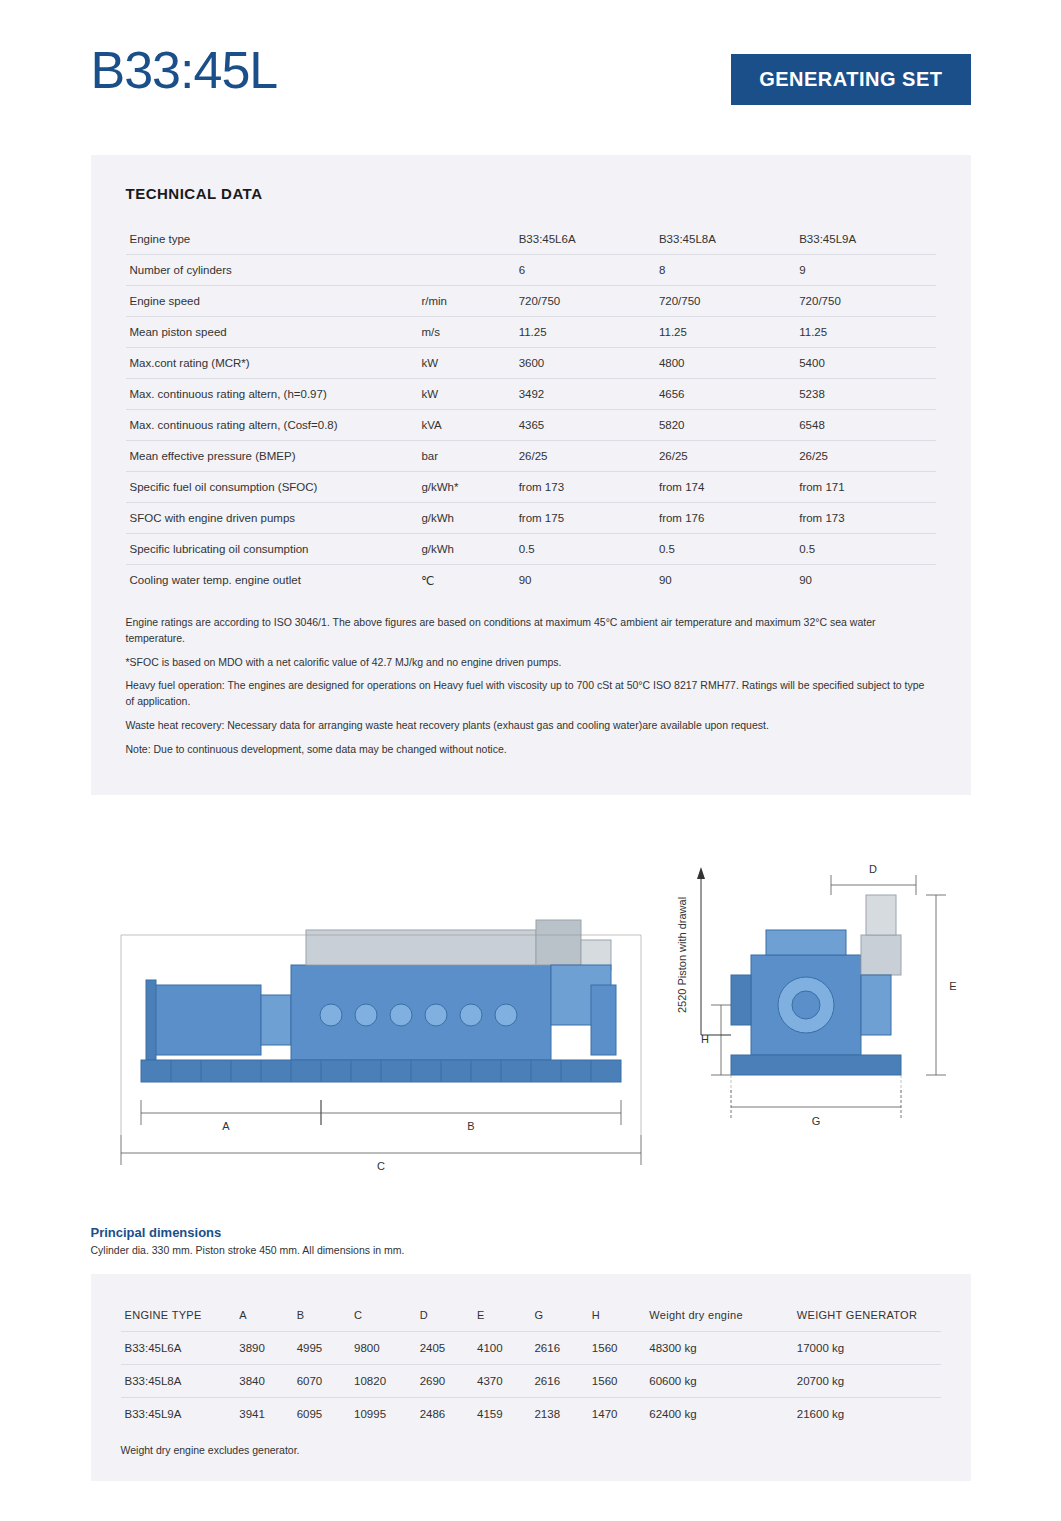B33:45L
GENERATING SET
TECHNICAL DATA
| Engine type | | B33:45L6A | B33:45L8A | B33:45L9A |
| Number of cylinders | | 6 | 8 | 9 |
| Engine speed | r/min | 720/750 | 720/750 | 720/750 |
| Mean piston speed | m/s | 11.25 | 11.25 | 11.25 |
| Max.cont rating (MCR*) | kW | 3600 | 4800 | 5400 |
| Max. continuous rating altern, (h=0.97) | kW | 3492 | 4656 | 5238 |
| Max. continuous rating altern, (Cosf=0.8) | kVA | 4365 | 5820 | 6548 |
| Mean effective pressure (BMEP) | bar | 26/25 | 26/25 | 26/25 |
| Specific fuel oil consumption (SFOC) | g/kWh* | from 173 | from 174 | from 171 |
| SFOC with engine driven pumps | g/kWh | from 175 | from 176 | from 173 |
| Specific lubricating oil consumption | g/kWh | 0.5 | 0.5 | 0.5 |
| Cooling water temp. engine outlet | ℃ | 90 | 90 | 90 |
Engine ratings are according to ISO 3046/1. The above figures are based on conditions at maximum 45°C ambient air temperature and maximum 32°C sea water temperature.
*SFOC is based on MDO with a net calorific value of 42.7 MJ/kg and no engine driven pumps.
Heavy fuel operation: The engines are designed for operations on Heavy fuel with viscosity up to 700 cSt at 50°C ISO 8217 RMH77. Ratings will be specified subject to type of application.
Waste heat recovery: Necessary data for arranging waste heat recovery plants (exhaust gas and cooling water)are available upon request.
Note: Due to continuous development, some data may be changed without notice.
A B C D E H G 2520 Piston with drawal
Principal dimensions
Cylinder dia. 330 mm. Piston stroke 450 mm. All dimensions in mm.
| ENGINE TYPE | A | B | C | D | E | G | H | Weight dry engine | WEIGHT GENERATOR |
| --- | --- | --- | --- | --- | --- | --- | --- | --- | --- |
| B33:45L6A | 3890 | 4995 | 9800 | 2405 | 4100 | 2616 | 1560 | 48300 kg | 17000 kg |
| B33:45L8A | 3840 | 6070 | 10820 | 2690 | 4370 | 2616 | 1560 | 60600 kg | 20700 kg |
| B33:45L9A | 3941 | 6095 | 10995 | 2486 | 4159 | 2138 | 1470 | 62400 kg | 21600 kg |
Weight dry engine excludes generator.